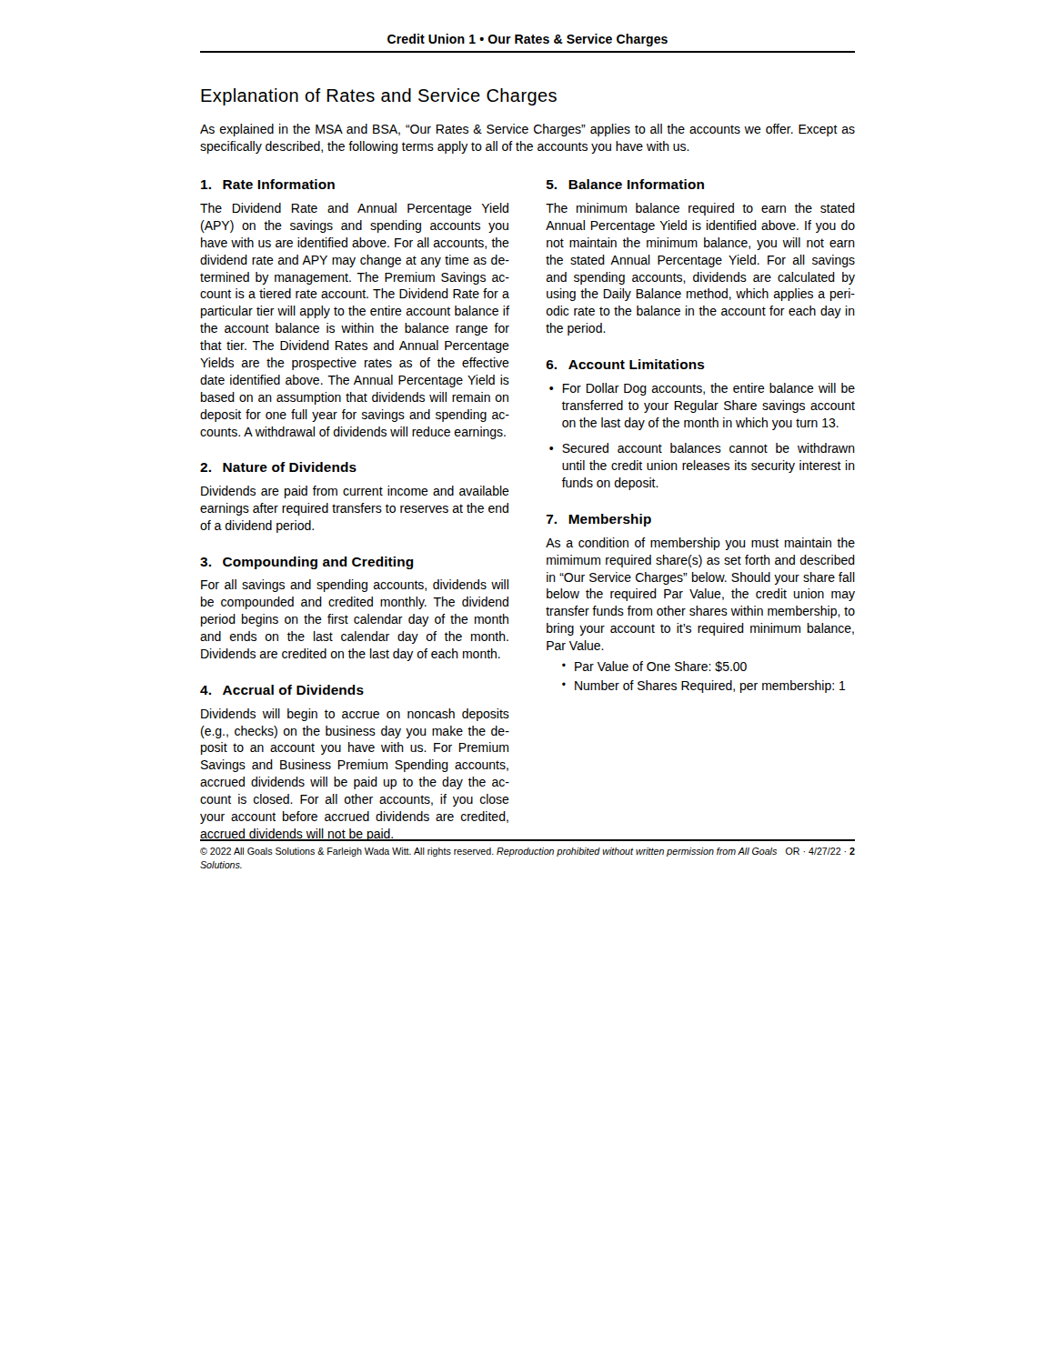Credit Union 1 • Our Rates & Service Charges
Explanation of Rates and Service Charges
As explained in the MSA and BSA, “Our Rates & Service Charges” applies to all the accounts we offer. Except as specifically described, the following terms apply to all of the accounts you have with us.
1. Rate Information
The Dividend Rate and Annual Percentage Yield (APY) on the savings and spending accounts you have with us are identified above. For all accounts, the dividend rate and APY may change at any time as determined by management. The Premium Savings account is a tiered rate account. The Dividend Rate for a particular tier will apply to the entire account balance if the account balance is within the balance range for that tier. The Dividend Rates and Annual Percentage Yields are the prospective rates as of the effective date identified above. The Annual Percentage Yield is based on an assumption that dividends will remain on deposit for one full year for savings and spending accounts. A withdrawal of dividends will reduce earnings.
2. Nature of Dividends
Dividends are paid from current income and available earnings after required transfers to reserves at the end of a dividend period.
3. Compounding and Crediting
For all savings and spending accounts, dividends will be compounded and credited monthly. The dividend period begins on the first calendar day of the month and ends on the last calendar day of the month. Dividends are credited on the last day of each month.
4. Accrual of Dividends
Dividends will begin to accrue on noncash deposits (e.g., checks) on the business day you make the deposit to an account you have with us. For Premium Savings and Business Premium Spending accounts, accrued dividends will be paid up to the day the account is closed. For all other accounts, if you close your account before accrued dividends are credited, accrued dividends will not be paid.
5. Balance Information
The minimum balance required to earn the stated Annual Percentage Yield is identified above. If you do not maintain the minimum balance, you will not earn the stated Annual Percentage Yield. For all savings and spending accounts, dividends are calculated by using the Daily Balance method, which applies a periodic rate to the balance in the account for each day in the period.
6. Account Limitations
For Dollar Dog accounts, the entire balance will be transferred to your Regular Share savings account on the last day of the month in which you turn 13.
Secured account balances cannot be withdrawn until the credit union releases its security interest in funds on deposit.
7. Membership
As a condition of membership you must maintain the mimimum required share(s) as set forth and described in “Our Service Charges” below. Should your share fall below the required Par Value, the credit union may transfer funds from other shares within membership, to bring your account to it’s required minimum balance, Par Value.
Par Value of One Share: $5.00
Number of Shares Required, per membership: 1
© 2022 All Goals Solutions & Farleigh Wada Witt. All rights reserved. Reproduction prohibited without written permission from All Goals Solutions.
OR · 4/27/22 · 2